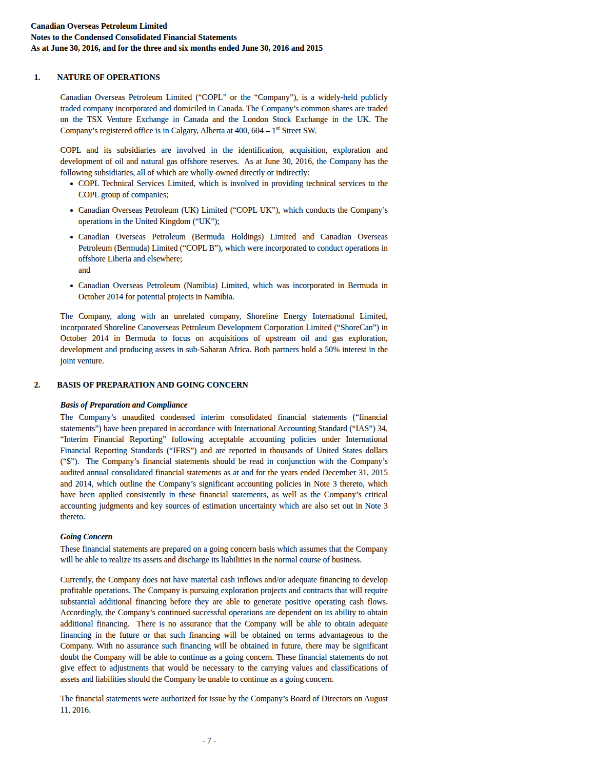Canadian Overseas Petroleum Limited
Notes to the Condensed Consolidated Financial Statements
As at June 30, 2016, and for the three and six months ended June 30, 2016 and 2015
1. NATURE OF OPERATIONS
Canadian Overseas Petroleum Limited (“COPL” or the “Company”), is a widely-held publicly traded company incorporated and domiciled in Canada. The Company’s common shares are traded on the TSX Venture Exchange in Canada and the London Stock Exchange in the UK. The Company’s registered office is in Calgary, Alberta at 400, 604 – 1st Street SW.
COPL and its subsidiaries are involved in the identification, acquisition, exploration and development of oil and natural gas offshore reserves. As at June 30, 2016, the Company has the following subsidiaries, all of which are wholly-owned directly or indirectly:
COPL Technical Services Limited, which is involved in providing technical services to the COPL group of companies;
Canadian Overseas Petroleum (UK) Limited (“COPL UK”), which conducts the Company’s operations in the United Kingdom (“UK”);
Canadian Overseas Petroleum (Bermuda Holdings) Limited and Canadian Overseas Petroleum (Bermuda) Limited (“COPL B”), which were incorporated to conduct operations in offshore Liberia and elsewhere;
and
Canadian Overseas Petroleum (Namibia) Limited, which was incorporated in Bermuda in October 2014 for potential projects in Namibia.
The Company, along with an unrelated company, Shoreline Energy International Limited, incorporated Shoreline Canoverseas Petroleum Development Corporation Limited (“ShoreCan”) in October 2014 in Bermuda to focus on acquisitions of upstream oil and gas exploration, development and producing assets in sub-Saharan Africa. Both partners hold a 50% interest in the joint venture.
2. BASIS OF PREPARATION AND GOING CONCERN
Basis of Preparation and Compliance
The Company’s unaudited condensed interim consolidated financial statements (“financial statements”) have been prepared in accordance with International Accounting Standard (“IAS”) 34, “Interim Financial Reporting” following acceptable accounting policies under International Financial Reporting Standards (“IFRS”) and are reported in thousands of United States dollars (“$”). The Company’s financial statements should be read in conjunction with the Company’s audited annual consolidated financial statements as at and for the years ended December 31, 2015 and 2014, which outline the Company’s significant accounting policies in Note 3 thereto, which have been applied consistently in these financial statements, as well as the Company’s critical accounting judgments and key sources of estimation uncertainty which are also set out in Note 3 thereto.
Going Concern
These financial statements are prepared on a going concern basis which assumes that the Company will be able to realize its assets and discharge its liabilities in the normal course of business.
Currently, the Company does not have material cash inflows and/or adequate financing to develop profitable operations. The Company is pursuing exploration projects and contracts that will require substantial additional financing before they are able to generate positive operating cash flows. Accordingly, the Company’s continued successful operations are dependent on its ability to obtain additional financing. There is no assurance that the Company will be able to obtain adequate financing in the future or that such financing will be obtained on terms advantageous to the Company. With no assurance such financing will be obtained in future, there may be significant doubt the Company will be able to continue as a going concern. These financial statements do not give effect to adjustments that would be necessary to the carrying values and classifications of assets and liabilities should the Company be unable to continue as a going concern.
The financial statements were authorized for issue by the Company’s Board of Directors on August 11, 2016.
- 7 -